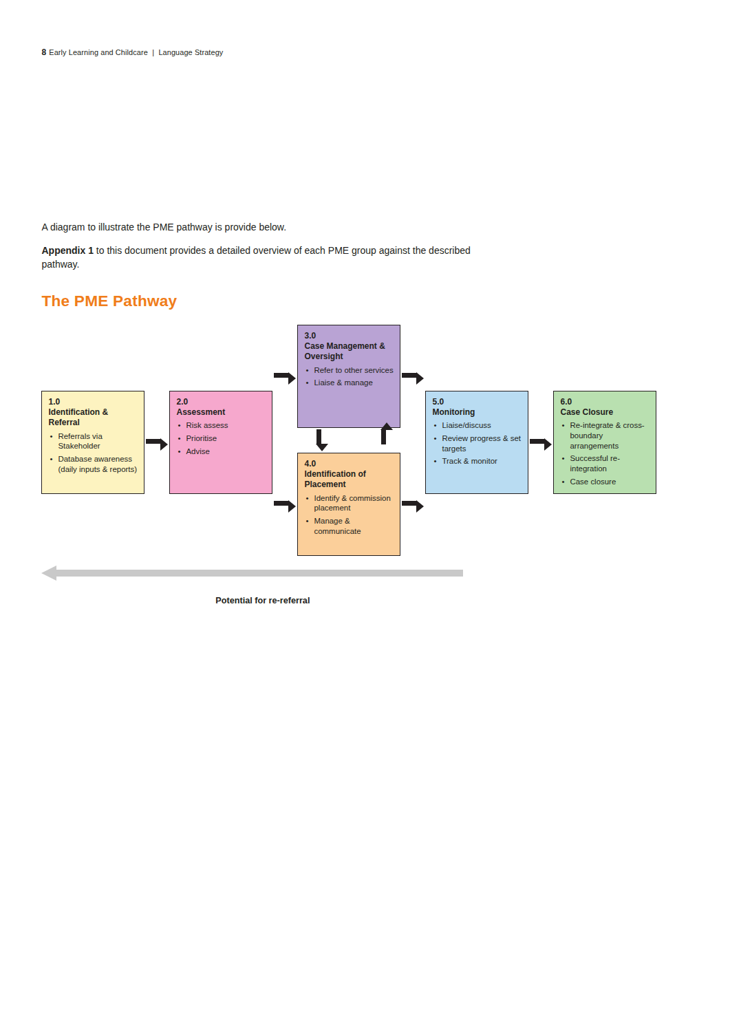8 Early Learning and Childcare | Language Strategy
A diagram to illustrate the PME pathway is provide below.
Appendix 1 to this document provides a detailed overview of each PME group against the described pathway.
The PME Pathway
1.0 Identification & Referral
Referrals via Stakeholder
Database awareness (daily inputs & reports)
2.0 Assessment
Risk assess
Prioritise
Advise
3.0 Case Management & Oversight
Refer to other services
Liaise & manage
4.0 Identification of Placement
Identify & commission placement
Manage & communicate
5.0 Monitoring
Liaise/discuss
Review progress & set targets
Track & monitor
6.0 Case Closure
Re-integrate & cross-boundary arrangements
Successful re-integration
Case closure
Potential for re-referral